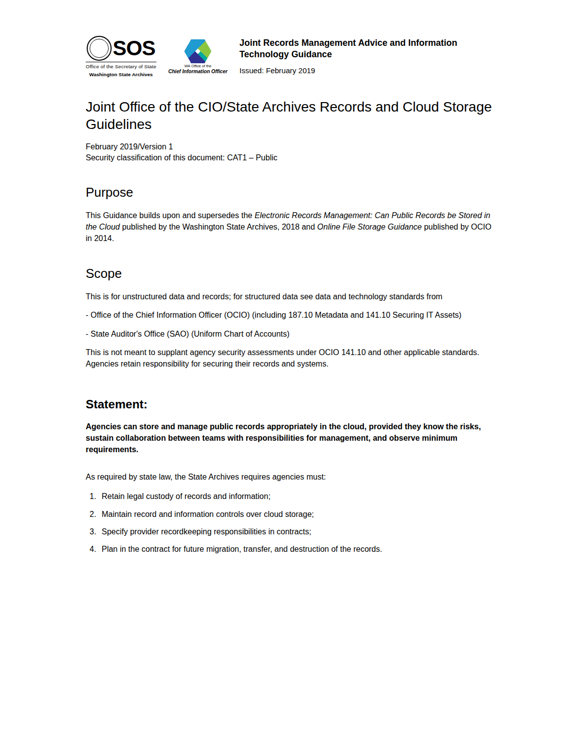SOS
Office of the Secretary of State
Washington State Archives
WA Office of the
Chief Information Officer
Joint Records Management Advice and Information Technology Guidance
Issued: February 2019
Joint Office of the CIO/State Archives Records and Cloud Storage Guidelines
February 2019/Version 1
Security classification of this document: CAT1 – Public
Purpose
This Guidance builds upon and supersedes the Electronic Records Management: Can Public Records be Stored in the Cloud published by the Washington State Archives, 2018 and Online File Storage Guidance published by OCIO in 2014.
Scope
This is for unstructured data and records; for structured data see data and technology standards from
- Office of the Chief Information Officer (OCIO) (including 187.10 Metadata and 141.10 Securing IT Assets)
- State Auditor's Office (SAO) (Uniform Chart of Accounts)
This is not meant to supplant agency security assessments under OCIO 141.10 and other applicable standards. Agencies retain responsibility for securing their records and systems.
Statement:
Agencies can store and manage public records appropriately in the cloud, provided they know the risks, sustain collaboration between teams with responsibilities for management, and observe minimum requirements.
As required by state law, the State Archives requires agencies must:
Retain legal custody of records and information;
Maintain record and information controls over cloud storage;
Specify provider recordkeeping responsibilities in contracts;
Plan in the contract for future migration, transfer, and destruction of the records.